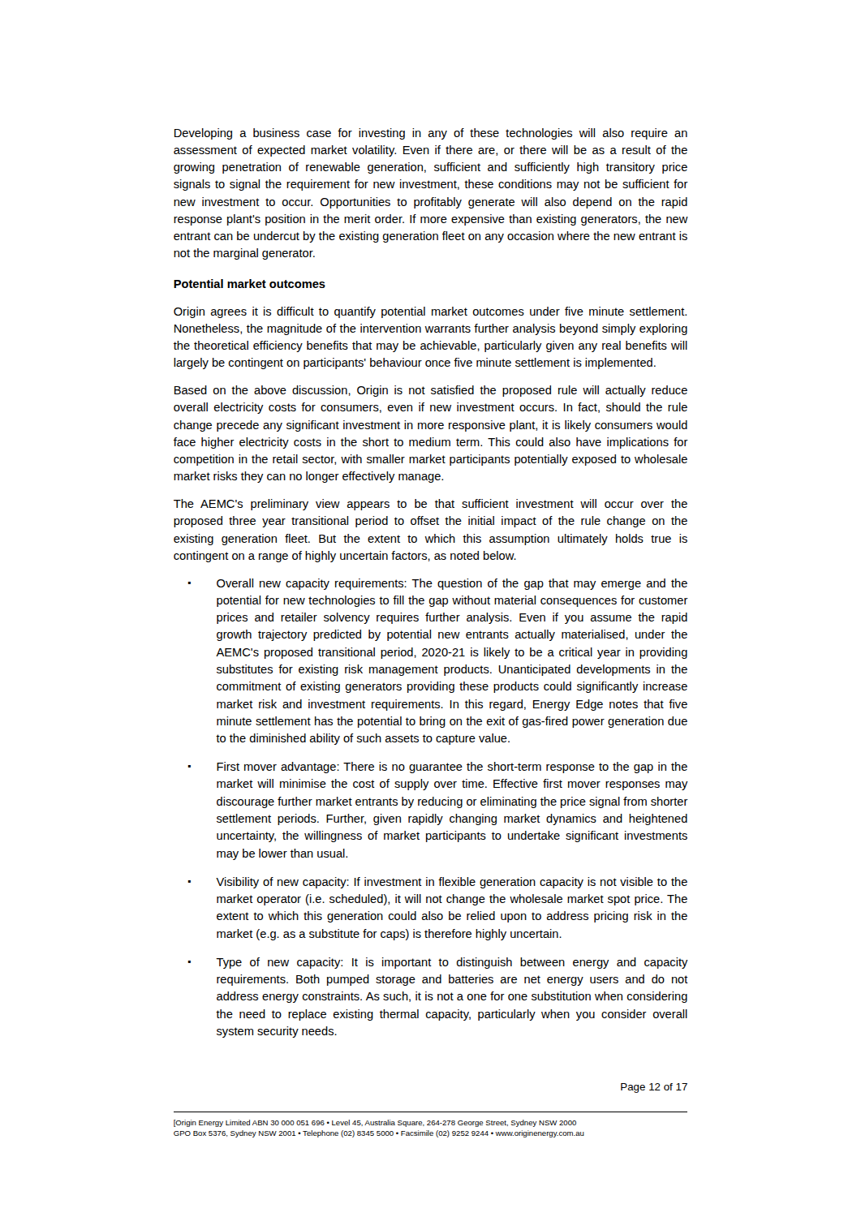Developing a business case for investing in any of these technologies will also require an assessment of expected market volatility. Even if there are, or there will be as a result of the growing penetration of renewable generation, sufficient and sufficiently high transitory price signals to signal the requirement for new investment, these conditions may not be sufficient for new investment to occur. Opportunities to profitably generate will also depend on the rapid response plant's position in the merit order. If more expensive than existing generators, the new entrant can be undercut by the existing generation fleet on any occasion where the new entrant is not the marginal generator.
Potential market outcomes
Origin agrees it is difficult to quantify potential market outcomes under five minute settlement. Nonetheless, the magnitude of the intervention warrants further analysis beyond simply exploring the theoretical efficiency benefits that may be achievable, particularly given any real benefits will largely be contingent on participants' behaviour once five minute settlement is implemented.
Based on the above discussion, Origin is not satisfied the proposed rule will actually reduce overall electricity costs for consumers, even if new investment occurs. In fact, should the rule change precede any significant investment in more responsive plant, it is likely consumers would face higher electricity costs in the short to medium term. This could also have implications for competition in the retail sector, with smaller market participants potentially exposed to wholesale market risks they can no longer effectively manage.
The AEMC's preliminary view appears to be that sufficient investment will occur over the proposed three year transitional period to offset the initial impact of the rule change on the existing generation fleet. But the extent to which this assumption ultimately holds true is contingent on a range of highly uncertain factors, as noted below.
Overall new capacity requirements: The question of the gap that may emerge and the potential for new technologies to fill the gap without material consequences for customer prices and retailer solvency requires further analysis. Even if you assume the rapid growth trajectory predicted by potential new entrants actually materialised, under the AEMC's proposed transitional period, 2020-21 is likely to be a critical year in providing substitutes for existing risk management products. Unanticipated developments in the commitment of existing generators providing these products could significantly increase market risk and investment requirements. In this regard, Energy Edge notes that five minute settlement has the potential to bring on the exit of gas-fired power generation due to the diminished ability of such assets to capture value.
First mover advantage: There is no guarantee the short-term response to the gap in the market will minimise the cost of supply over time. Effective first mover responses may discourage further market entrants by reducing or eliminating the price signal from shorter settlement periods. Further, given rapidly changing market dynamics and heightened uncertainty, the willingness of market participants to undertake significant investments may be lower than usual.
Visibility of new capacity: If investment in flexible generation capacity is not visible to the market operator (i.e. scheduled), it will not change the wholesale market spot price. The extent to which this generation could also be relied upon to address pricing risk in the market (e.g. as a substitute for caps) is therefore highly uncertain.
Type of new capacity: It is important to distinguish between energy and capacity requirements. Both pumped storage and batteries are net energy users and do not address energy constraints. As such, it is not a one for one substitution when considering the need to replace existing thermal capacity, particularly when you consider overall system security needs.
Page 12 of 17
[Origin Energy Limited ABN 30 000 051 696 • Level 45, Australia Square, 264-278 George Street, Sydney NSW 2000
GPO Box 5376, Sydney NSW 2001 • Telephone (02) 8345 5000 • Facsimile (02) 9252 9244 • www.originenergy.com.au